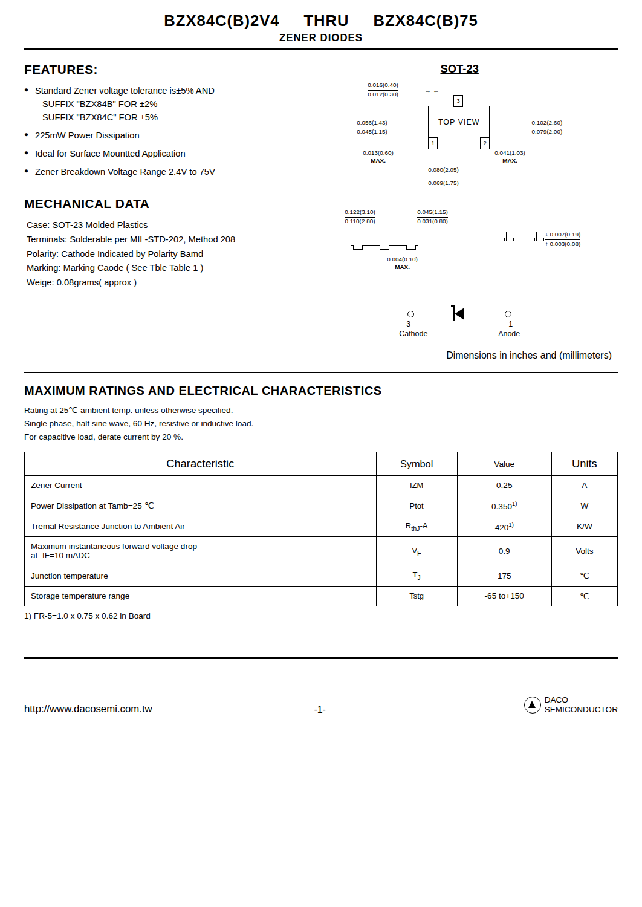BZX84C(B)2V4 THRU BZX84C(B)75
ZENER DIODES
FEATURES:
Standard Zener voltage tolerance is±5% AND SUFFIX "BZX84B" FOR ±2% SUFFIX "BZX84C" FOR ±5%
225mW Power Dissipation
Ideal for Surface Mountted Application
Zener Breakdown Voltage Range 2.4V to 75V
MECHANICAL DATA
Case: SOT-23 Molded Plastics
Terminals: Solderable per MIL-STD-202, Method 208
Polarity: Cathode Indicated by Polarity Bamd
Marking: Marking Caode ( See Tble Table 1 )
Weige: 0.08grams( approx )
SOT-23
0.016(0.40) 0.012(0.30)
→ ←
0.056(1.43) 0.045(1.15)
0.102(2.60) 0.079(2.00)
3
TOP VIEW
1
2
0.013(0.60)
MAX.
0.041(1.03)
MAX.
0.080(2.05)
0.069(1.75)
0.122(3.10) 0.110(2.80)
0.045(1.15) 0.031(0.80)
0.004(0.10)
MAX.
↓ 0.007(0.19) ↑ 0.003(0.08)
3
1
Cathode
Anode
Dimensions in inches and (millimeters)
MAXIMUM RATINGS AND ELECTRICAL CHARACTERISTICS
Rating at 25℃ ambient temp. unless otherwise specified.
Single phase, half sine wave, 60 Hz, resistive or inductive load.
For capacitive load, derate current by 20 %.
| Characteristic | Symbol | Value | Units |
| --- | --- | --- | --- |
| Zener Current | IZM | 0.25 | A |
| Power Dissipation at Tamb=25 ℃ | Ptot | 0.350 1) | W |
| Tremal Resistance Junction to Ambient Air | R thJ -A | 420 1) | K/W |
| Maximum instantaneous forward voltage drop at IF=10 mADC | V F | 0.9 | Volts |
| Junction temperature | T J | 175 | ℃ |
| Storage temperature range | Tstg | -65 to+150 | ℃ |
1) FR-5=1.0 x 0.75 x 0.62 in Board
http://www.dacosemi.com.tw
-1-
DACO SEMICONDUCTOR